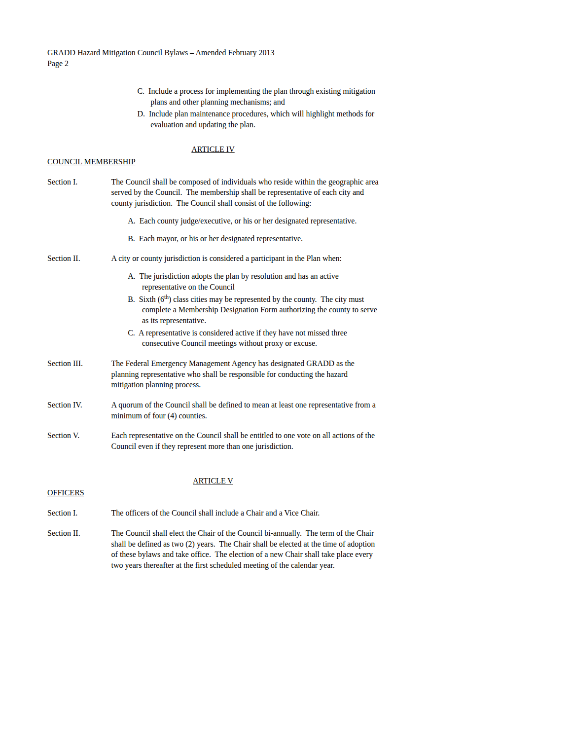GRADD Hazard Mitigation Council Bylaws – Amended February 2013
Page 2
C. Include a process for implementing the plan through existing mitigation plans and other planning mechanisms; and
D. Include plan maintenance procedures, which will highlight methods for evaluation and updating the plan.
ARTICLE IV
COUNCIL MEMBERSHIP
| Section I. | The Council shall be composed of individuals who reside within the geographic area served by the Council. The membership shall be representative of each city and county jurisdiction. The Council shall consist of the following: A. Each county judge/executive, or his or her designated representative. B. Each mayor, or his or her designated representative. |
| Section II. | A city or county jurisdiction is considered a participant in the Plan when: A. The jurisdiction adopts the plan by resolution and has an active representative on the Council B. Sixth (6 th ) class cities may be represented by the county. The city must complete a Membership Designation Form authorizing the county to serve as its representative. C. A representative is considered active if they have not missed three consecutive Council meetings without proxy or excuse. |
| Section III. | The Federal Emergency Management Agency has designated GRADD as the planning representative who shall be responsible for conducting the hazard mitigation planning process. |
| Section IV. | A quorum of the Council shall be defined to mean at least one representative from a minimum of four (4) counties. |
| Section V. | Each representative on the Council shall be entitled to one vote on all actions of the Council even if they represent more than one jurisdiction. |
ARTICLE V
OFFICERS
| Section I. | The officers of the Council shall include a Chair and a Vice Chair. |
| Section II. | The Council shall elect the Chair of the Council bi-annually. The term of the Chair shall be defined as two (2) years. The Chair shall be elected at the time of adoption of these bylaws and take office. The election of a new Chair shall take place every two years thereafter at the first scheduled meeting of the calendar year. |